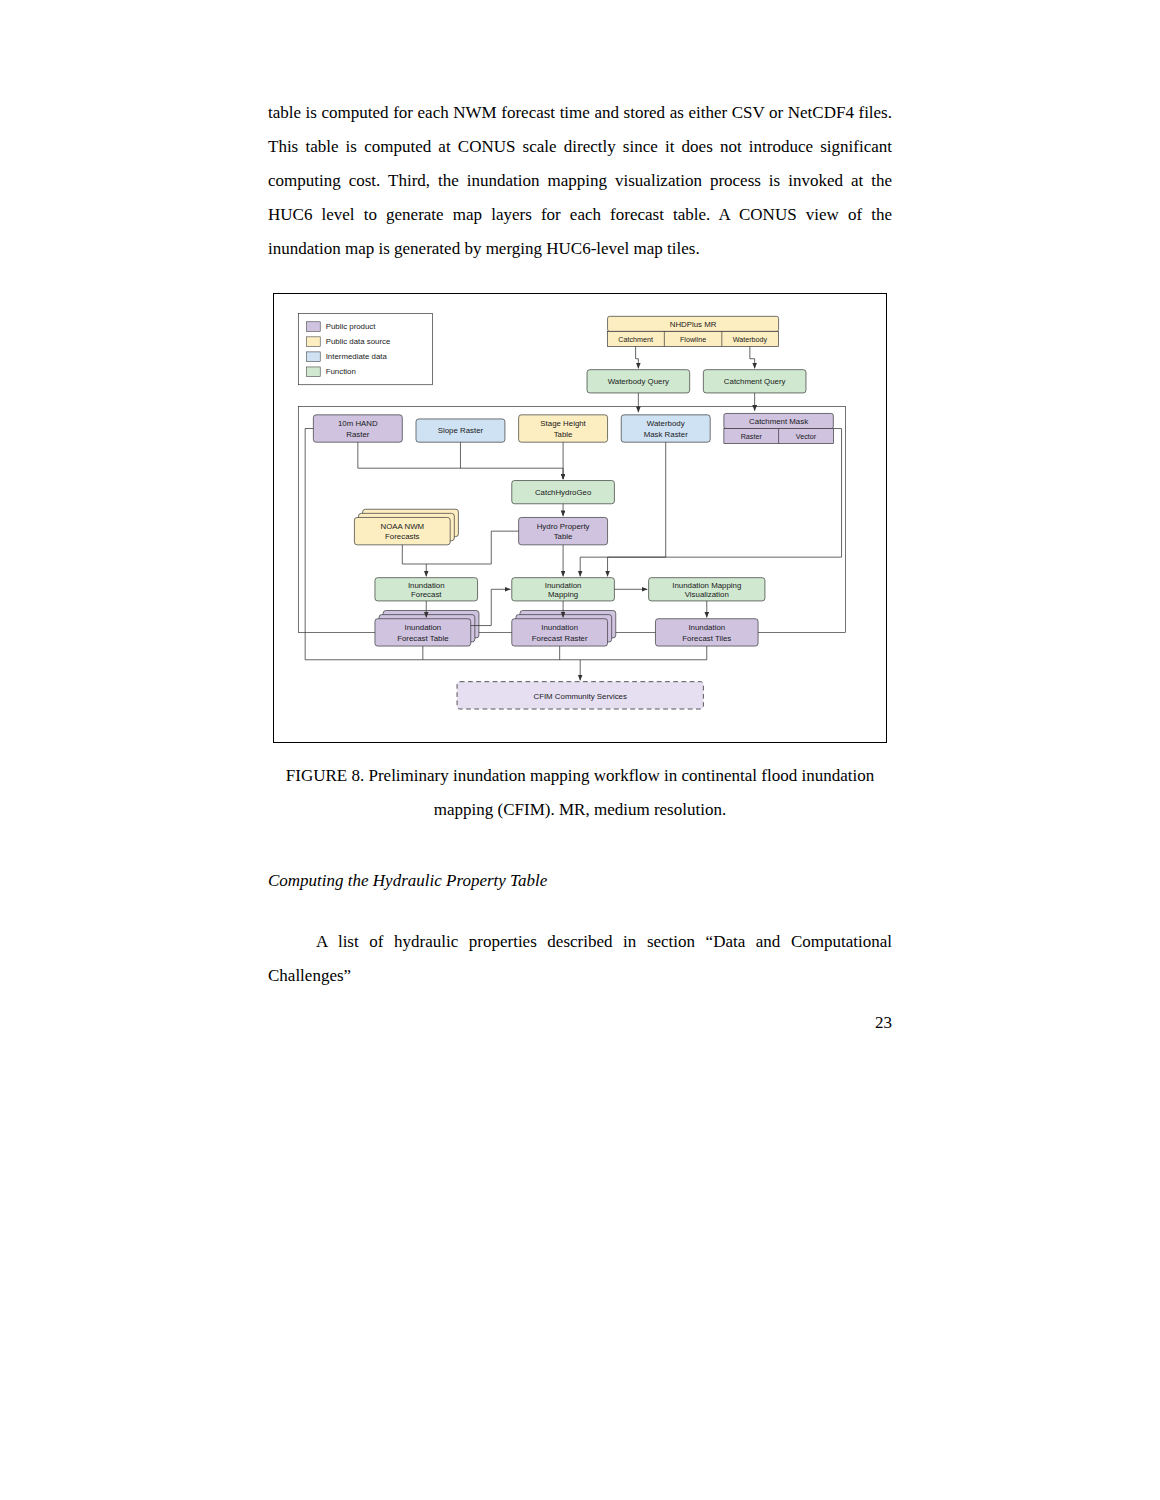table is computed for each NWM forecast time and stored as either CSV or NetCDF4 files. This table is computed at CONUS scale directly since it does not introduce significant computing cost. Third, the inundation mapping visualization process is invoked at the HUC6 level to generate map layers for each forecast table. A CONUS view of the inundation map is generated by merging HUC6-level map tiles.
Public product Public data source Intermediate data Function NHDPlus MR Catchment Flowline Waterbody Waterbody Query Catchment Query 10m HAND Raster Slope Raster Stage Height Table Waterbody Mask Raster Catchment Mask Raster Vector CatchHydroGeo Hydro Property Table NOAA NWM Forecasts Inundation Forecast Inundation Mapping Inundation Mapping Visualization Inundation Forecast Table Inundation Forecast Raster Inundation Forecast Tiles CFIM Community Services
FIGURE 8. Preliminary inundation mapping workflow in continental flood inundation mapping (CFIM). MR, medium resolution.
Computing the Hydraulic Property Table
A list of hydraulic properties described in section “Data and Computational Challenges”
23